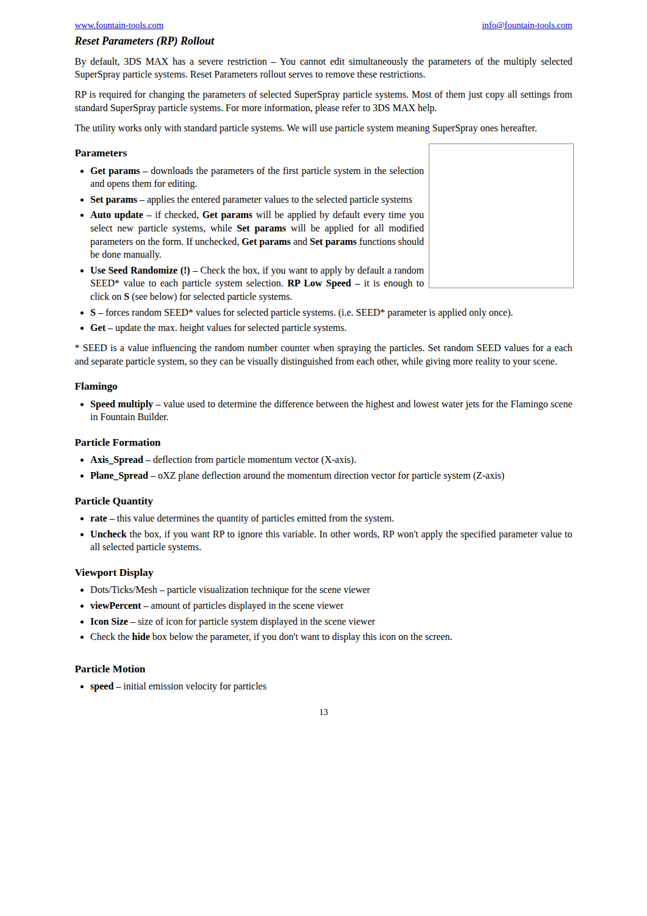www.fountain-tools.com info@fountain-tools.com
Reset Parameters (RP) Rollout
By default, 3DS MAX has a severe restriction – You cannot edit simultaneously the parameters of the multiply selected SuperSpray particle systems. Reset Parameters rollout serves to remove these restrictions.
RP is required for changing the parameters of selected SuperSpray particle systems. Most of them just copy all settings from standard SuperSpray particle systems. For more information, please refer to 3DS MAX help.
The utility works only with standard particle systems. We will use particle system meaning SuperSpray ones hereafter.
Parameters
Get params – downloads the parameters of the first particle system in the selection and opens them for editing.
Set params – applies the entered parameter values to the selected particle systems
Auto update – if checked, Get params will be applied by default every time you select new particle systems, while Set params will be applied for all modified parameters on the form. If unchecked, Get params and Set params functions should be done manually.
Use Seed Randomize (!) – Check the box, if you want to apply by default a random SEED* value to each particle system selection. RP Low Speed – it is enough to click on S (see below) for selected particle systems.
S – forces random SEED* values for selected particle systems. (i.e. SEED* parameter is applied only once).
Get – update the max. height values for selected particle systems.
* SEED is a value influencing the random number counter when spraying the particles. Set random SEED values for a each and separate particle system, so they can be visually distinguished from each other, while giving more reality to your scene.
Flamingo
Speed multiply – value used to determine the difference between the highest and lowest water jets for the Flamingo scene in Fountain Builder.
Particle Formation
Axis_Spread – deflection from particle momentum vector (X-axis).
Plane_Spread – oXZ plane deflection around the momentum direction vector for particle system (Z-axis)
Particle Quantity
rate – this value determines the quantity of particles emitted from the system.
Uncheck the box, if you want RP to ignore this variable. In other words, RP won't apply the specified parameter value to all selected particle systems.
Viewport Display
Dots/Ticks/Mesh – particle visualization technique for the scene viewer
viewPercent – amount of particles displayed in the scene viewer
Icon Size – size of icon for particle system displayed in the scene viewer
Check the hide box below the parameter, if you don't want to display this icon on the screen.
Particle Motion
speed – initial emission velocity for particles
13